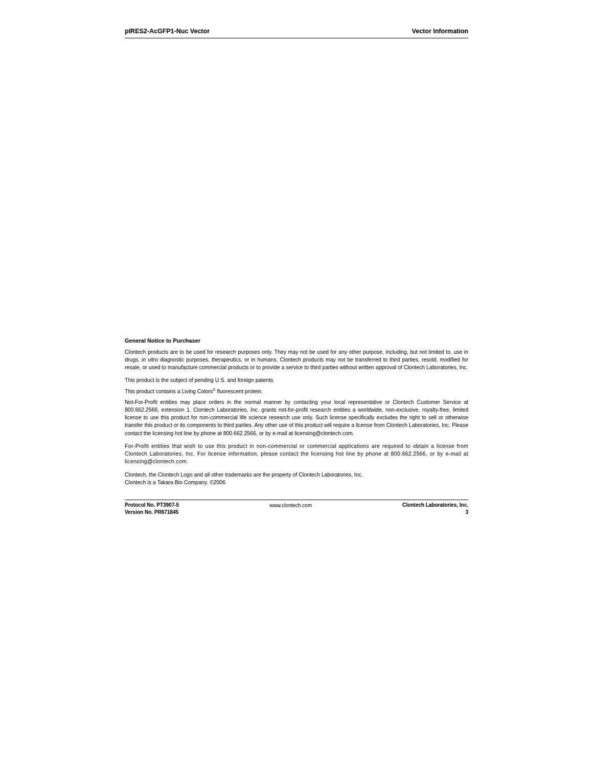pIRES2-AcGFP1-Nuc Vector
Vector Information
General Notice to Purchaser
Clontech products are to be used for research purposes only. They may not be used for any other purpose, including, but not limited to, use in drugs, in vitro diagnostic purposes, therapeutics, or in humans. Clontech products may not be transferred to third parties, resold, modified for resale, or used to manufacture commercial products or to provide a service to third parties without written approval of Clontech Laboratories, Inc.
This product is the subject of pending U.S. and foreign patents.
This product contains a Living Colors® fluorescent protein.
Not-For-Profit entities may place orders in the normal manner by contacting your local representative or Clontech Customer Service at 800.662.2566, extension 1. Clontech Laboratories, Inc. grants not-for-profit research entities a worldwide, non-exclusive, royalty-free, limited license to use this product for non-commercial life science research use only. Such license specifically excludes the right to sell or otherwise transfer this product or its components to third parties. Any other use of this product will require a license from Clontech Laboratories, Inc. Please contact the licensing hot line by phone at 800.662.2566, or by e-mail at licensing@clontech.com.
For-Profit entities that wish to use this product in non-commercial or commercial applications are required to obtain a license from Clontech Laboratories, Inc. For license information, please contact the licensing hot line by phone at 800.662.2566, or by e-mail at licensing@clontech.com.
Clontech, the Clontech Logo and all other trademarks are the property of Clontech Laboratories, Inc.
Clontech is a Takara Bio Company. ©2006
Protocol No. PT3907-5
Version No. PR671845
www.clontech.com
Clontech Laboratories, Inc.3